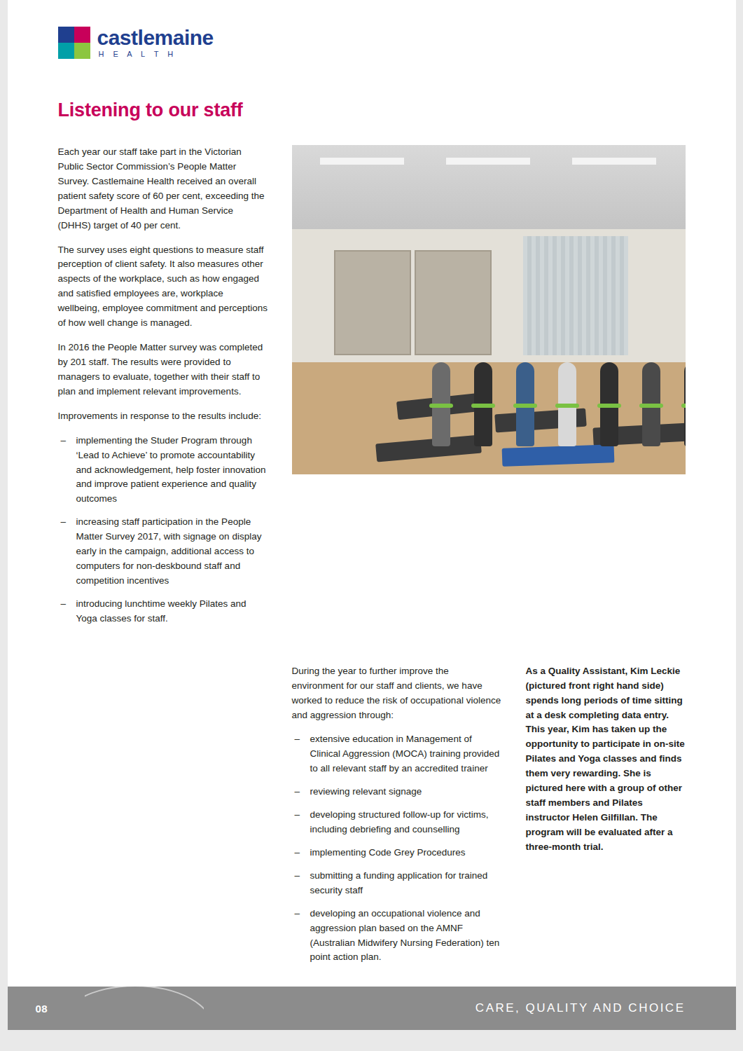castlemaine
H E A L T H
Listening to our staff
Each year our staff take part in the Victorian Public Sector Commission’s People Matter Survey. Castlemaine Health received an overall patient safety score of 60 per cent, exceeding the Department of Health and Human Service (DHHS) target of 40 per cent.
The survey uses eight questions to measure staff perception of client safety. It also measures other aspects of the workplace, such as how engaged and satisfied employees are, workplace wellbeing, employee commitment and perceptions of how well change is managed.
In 2016 the People Matter survey was completed by 201 staff. The results were provided to managers to evaluate, together with their staff to plan and implement relevant improvements.
Improvements in response to the results include:
implementing the Studer Program through ‘Lead to Achieve’ to promote accountability and acknowledgement, help foster innovation and improve patient experience and quality outcomes
increasing staff participation in the People Matter Survey 2017, with signage on display early in the campaign, additional access to computers for non-deskbound staff and competition incentives
introducing lunchtime weekly Pilates and Yoga classes for staff.
During the year to further improve the environment for our staff and clients, we have worked to reduce the risk of occupational violence and aggression through:
extensive education in Management of Clinical Aggression (MOCA) training provided to all relevant staff by an accredited trainer
reviewing relevant signage
developing structured follow-up for victims, including debriefing and counselling
implementing Code Grey Procedures
submitting a funding application for trained security staff
developing an occupational violence and aggression plan based on the AMNF (Australian Midwifery Nursing Federation) ten point action plan.
As a Quality Assistant, Kim Leckie (pictured front right hand side) spends long periods of time sitting at a desk completing data entry. This year, Kim has taken up the opportunity to participate in on-site Pilates and Yoga classes and finds them very rewarding. She is pictured here with a group of other staff members and Pilates instructor Helen Gilfillan. The program will be evaluated after a three-month trial.
08
CARE, QUALITY AND CHOICE